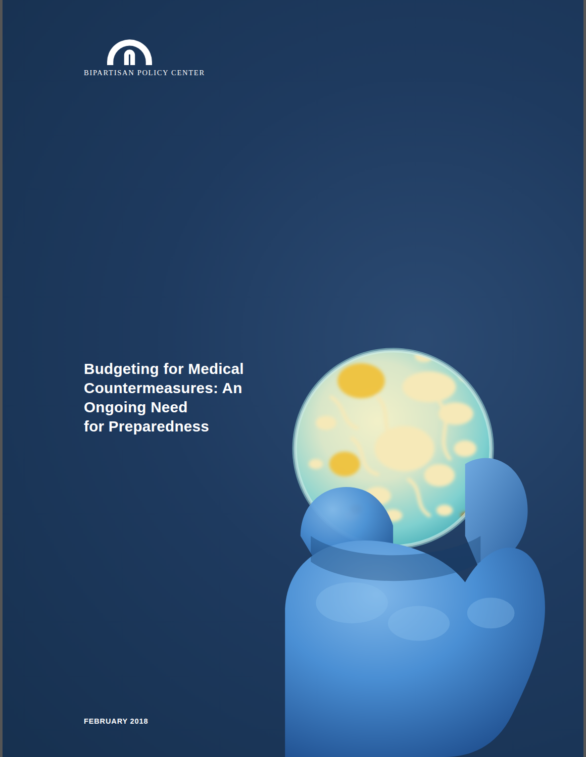Bipartisan Policy Center BIPARTISAN POLICY CENTER
Budgeting for Medical Countermeasures: An Ongoing Need
for Preparedness
February 2018